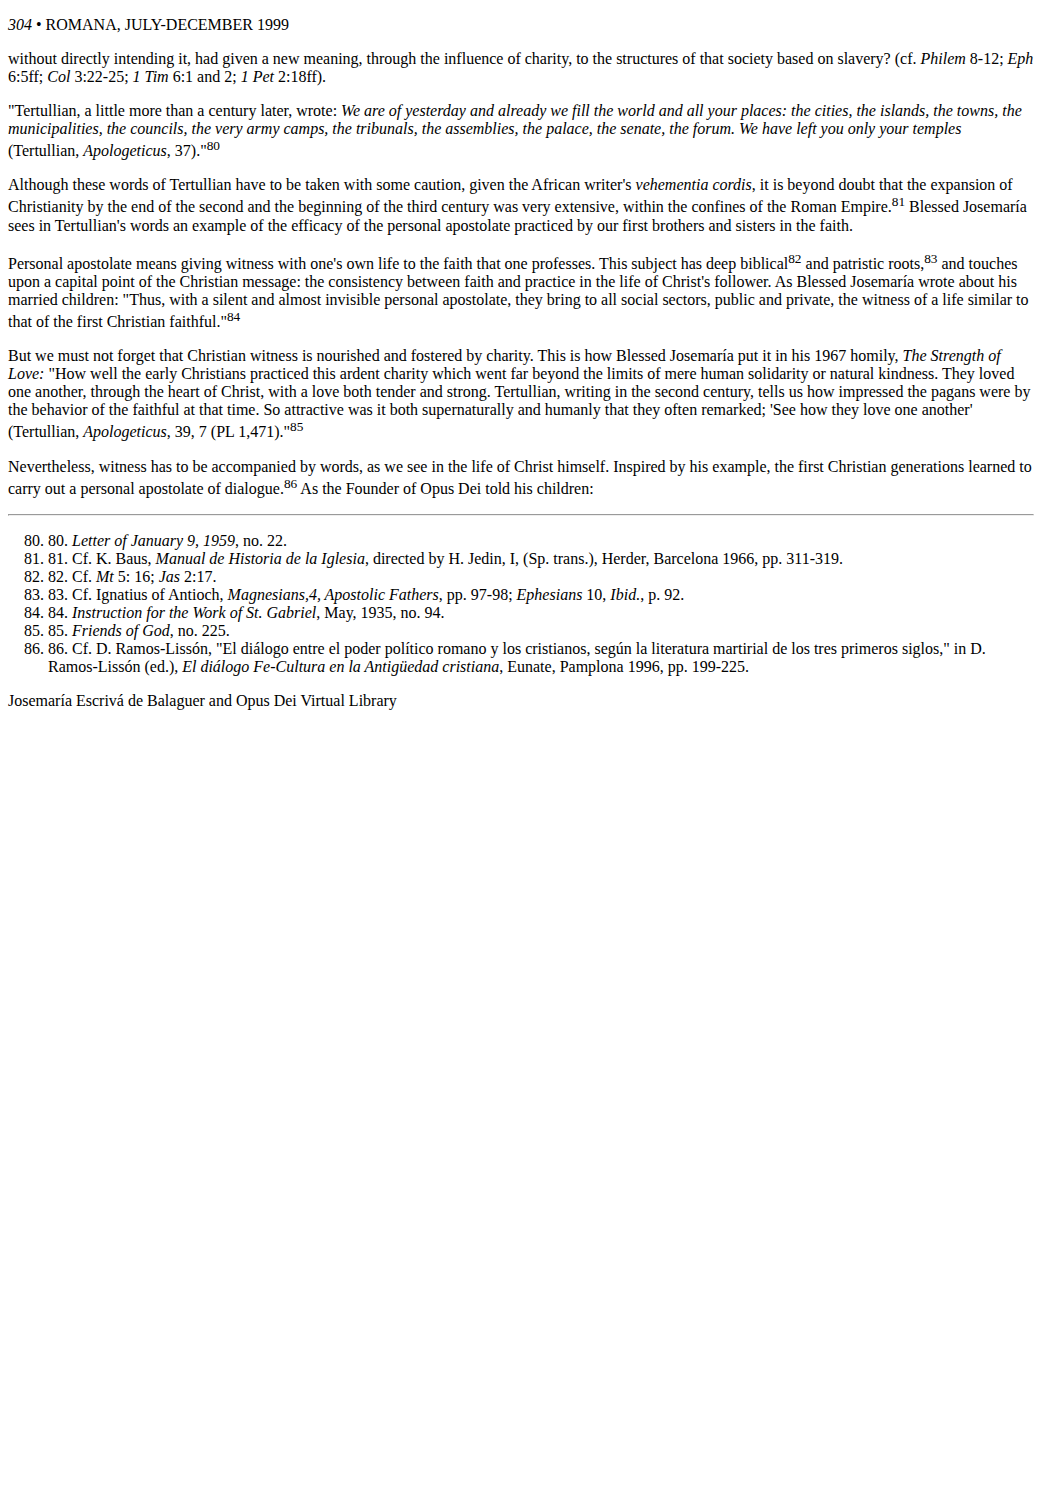304 • ROMANA, JULY-DECEMBER 1999
without directly intending it, had given a new meaning, through the influence of charity, to the structures of that society based on slavery? (cf. Philem 8-12; Eph 6:5ff; Col 3:22-25; 1 Tim 6:1 and 2; 1 Pet 2:18ff).
"Tertullian, a little more than a century later, wrote: We are of yesterday and already we fill the world and all your places: the cities, the islands, the towns, the municipalities, the councils, the very army camps, the tribunals, the assemblies, the palace, the senate, the forum. We have left you only your temples (Tertullian, Apologeticus, 37)."80
Although these words of Tertullian have to be taken with some caution, given the African writer's vehementia cordis, it is beyond doubt that the expansion of Christianity by the end of the second and the beginning of the third century was very extensive, within the confines of the Roman Empire.81 Blessed Josemaría sees in Tertullian's words an example of the efficacy of the personal apostolate practiced by our first brothers and sisters in the faith.
Personal apostolate means giving witness with one's own life to the faith that one professes. This subject has deep biblical82 and patristic roots,83 and touches upon a capital point of the Christian message: the consistency between faith and practice in the life of Christ's follower. As Blessed Josemaría wrote about his married children: "Thus, with a silent and almost invisible personal apostolate, they bring to all social sectors, public and private, the witness of a life similar to that of the first Christian faithful."84
But we must not forget that Christian witness is nourished and fostered by charity. This is how Blessed Josemaría put it in his 1967 homily, The Strength of Love: "How well the early Christians practiced this ardent charity which went far beyond the limits of mere human solidarity or natural kindness. They loved one another, through the heart of Christ, with a love both tender and strong. Tertullian, writing in the second century, tells us how impressed the pagans were by the behavior of the faithful at that time. So attractive was it both supernaturally and humanly that they often remarked; 'See how they love one another' (Tertullian, Apologeticus, 39, 7 (PL 1,471)."85
Nevertheless, witness has to be accompanied by words, as we see in the life of Christ himself. Inspired by his example, the first Christian generations learned to carry out a personal apostolate of dialogue.86 As the Founder of Opus Dei told his children:
80. Letter of January 9, 1959, no. 22.
81. Cf. K. Baus, Manual de Historia de la Iglesia, directed by H. Jedin, I, (Sp. trans.), Herder, Barcelona 1966, pp. 311-319.
82. Cf. Mt 5: 16; Jas 2:17.
83. Cf. Ignatius of Antioch, Magnesians,4, Apostolic Fathers, pp. 97-98; Ephesians 10, Ibid., p. 92.
84. Instruction for the Work of St. Gabriel, May, 1935, no. 94.
85. Friends of God, no. 225.
86. Cf. D. Ramos-Lissón, "El diálogo entre el poder político romano y los cristianos, según la literatura martirial de los tres primeros siglos," in D. Ramos-Lissón (ed.), El diálogo Fe-Cultura en la Antigüedad cristiana, Eunate, Pamplona 1996, pp. 199-225.
Josemaría Escrivá de Balaguer and Opus Dei Virtual Library